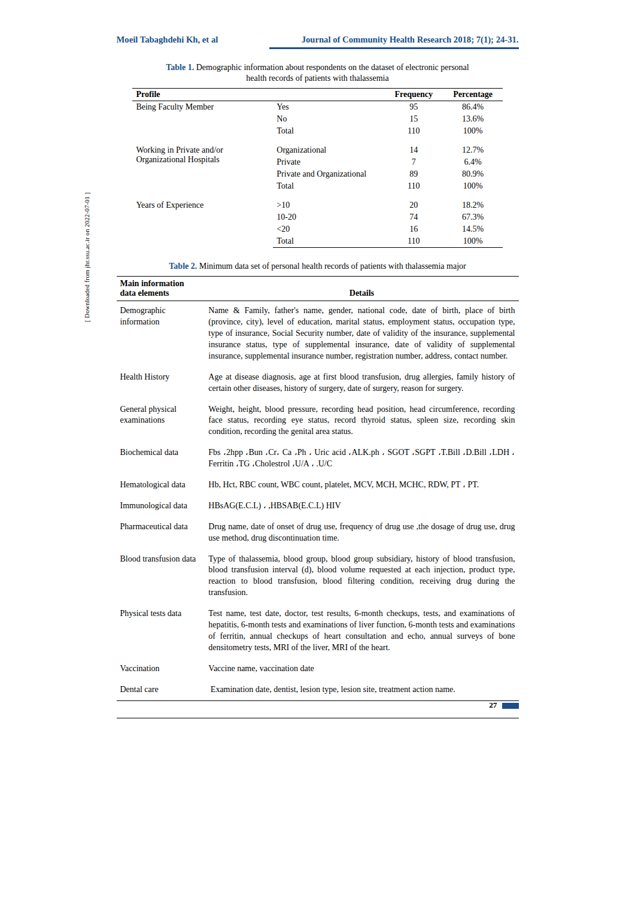Moeil Tabaghdehi Kh, et al
Journal of Community Health Research 2018; 7(1); 24-31.
Table 1. Demographic information about respondents on the dataset of electronic personal
health records of patients with thalassemia
| Profile | | Frequency | Percentage |
| --- | --- | --- | --- |
| Being Faculty Member | Yes | 95 | 86.4% |
| No | 15 | 13.6% |
| Total | 110 | 100% |
| Working in Private and/or Organizational Hospitals | Organizational | 14 | 12.7% |
| Private | 7 | 6.4% |
| Private and Organizational | 89 | 80.9% |
| Total | 110 | 100% |
| Years of Experience | >10 | 20 | 18.2% |
| 10-20 | 74 | 67.3% |
| <20 | 16 | 14.5% |
| Total | 110 | 100% |
Table 2. Minimum data set of personal health records of patients with thalassemia major
| Main information data elements | Details |
| --- | --- |
| Demographic information | Name & Family, father's name, gender, national code, date of birth, place of birth (province, city), level of education, marital status, employment status, occupation type, type of insurance, Social Security number, date of validity of the insurance, supplemental insurance status, type of supplemental insurance, date of validity of supplemental insurance, supplemental insurance number, registration number, address, contact number. |
| Health History | Age at disease diagnosis, age at first blood transfusion, drug allergies, family history of certain other diseases, history of surgery, date of surgery, reason for surgery. |
| General physical examinations | Weight, height, blood pressure, recording head position, head circumference, recording face status, recording eye status, record thyroid status, spleen size, recording skin condition, recording the genital area status. |
| Biochemical data | Fbs ،2hpp ،Bun ،Cr، Ca ،Ph ، Uric acid ،ALK.ph ، SGOT ،SGPT ،T.Bill ،D.Bill ،LDH ، Ferritin ،TG ،Cholestrol ،U/A ، .U/C |
| Hematological data | Hb, Hct, RBC count, WBC count, platelet, MCV, MCH, MCHC, RDW, PT ، PT. |
| Immunological data | HBsAG(E.C.L) ، ,HBSAB(E.C.L) HIV |
| Pharmaceutical data | Drug name, date of onset of drug use, frequency of drug use ,the dosage of drug use, drug use method, drug discontinuation time. |
| Blood transfusion data | Type of thalassemia, blood group, blood group subsidiary, history of blood transfusion, blood transfusion interval (d), blood volume requested at each injection, product type, reaction to blood transfusion, blood filtering condition, receiving drug during the transfusion. |
| Physical tests data | Test name, test date, doctor, test results, 6-month checkups, tests, and examinations of hepatitis, 6-month tests and examinations of liver function, 6-month tests and examinations of ferritin, annual checkups of heart consultation and echo, annual surveys of bone densitometry tests, MRI of the liver, MRI of the heart. |
| Vaccination | Vaccine name, vaccination date |
| Dental care | Examination date, dentist, lesion type, lesion site, treatment action name. |
[ Downloaded from jhr.ssu.ac.ir on 2022-07-01 ]
27